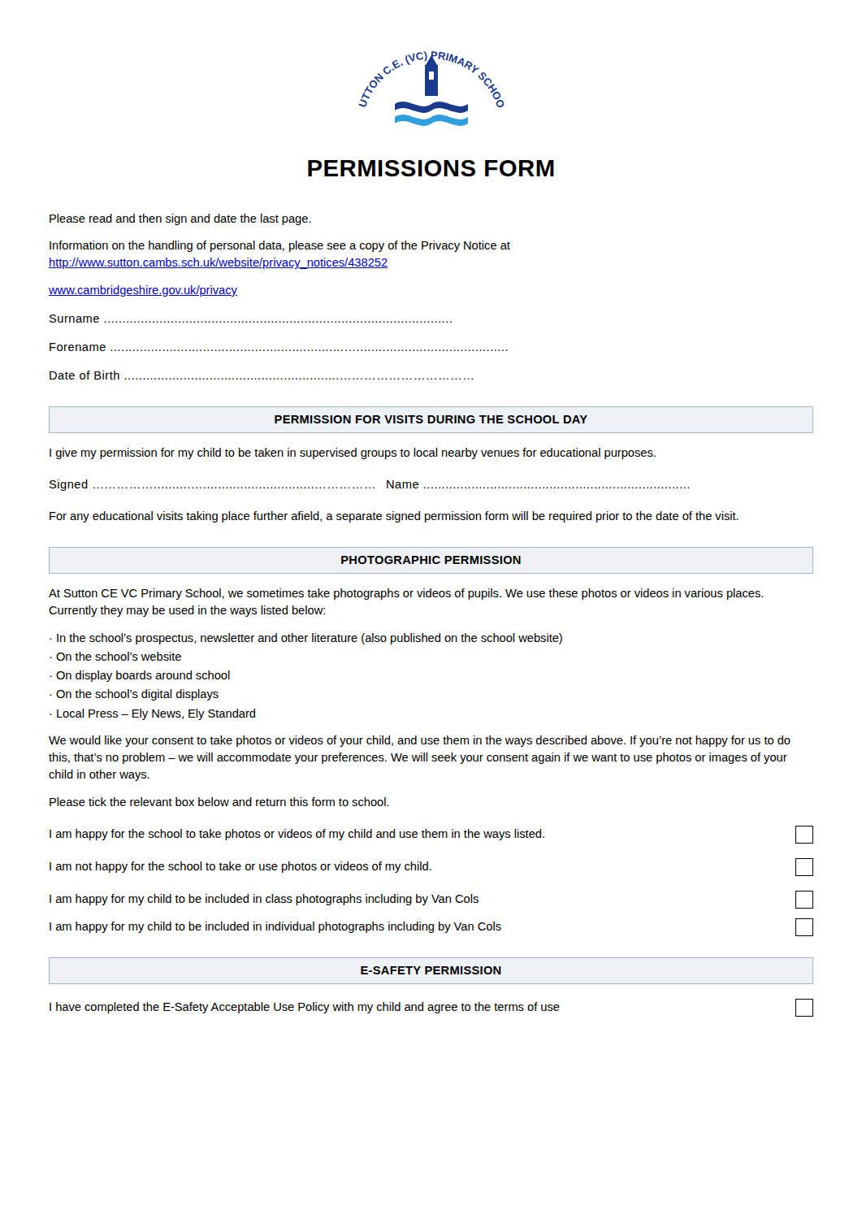SUTTON C.E. (VC) PRIMARY SCHOOL
PERMISSIONS FORM
Please read and then sign and date the last page.
Information on the handling of personal data, please see a copy of the Privacy Notice at
http://www.sutton.cambs.sch.uk/website/privacy_notices/438252
www.cambridgeshire.gov.uk/privacy
Surname ..............................................................................................
Forename ...............................................................….........................................
Date of Birth ..........................................................……………………………
PERMISSION FOR VISITS DURING THE SCHOOL DAY
I give my permission for my child to be taken in supervised groups to local nearby venues for educational purposes.
Signed ……………..........…..............................…………… Name ........................................................................
For any educational visits taking place further afield, a separate signed permission form will be required prior to the date of the visit.
PHOTOGRAPHIC PERMISSION
At Sutton CE VC Primary School, we sometimes take photographs or videos of pupils. We use these photos or videos in various places. Currently they may be used in the ways listed below:
· In the school’s prospectus, newsletter and other literature (also published on the school website)
· On the school’s website
· On display boards around school
· On the school’s digital displays
· Local Press – Ely News, Ely Standard
We would like your consent to take photos or videos of your child, and use them in the ways described above. If you’re not happy for us to do this, that’s no problem – we will accommodate your preferences. We will seek your consent again if we want to use photos or images of your child in other ways.
Please tick the relevant box below and return this form to school.
I am happy for the school to take photos or videos of my child and use them in the ways listed.
I am not happy for the school to take or use photos or videos of my child.
I am happy for my child to be included in class photographs including by Van Cols
I am happy for my child to be included in individual photographs including by Van Cols
E-SAFETY PERMISSION
I have completed the E-Safety Acceptable Use Policy with my child and agree to the terms of use